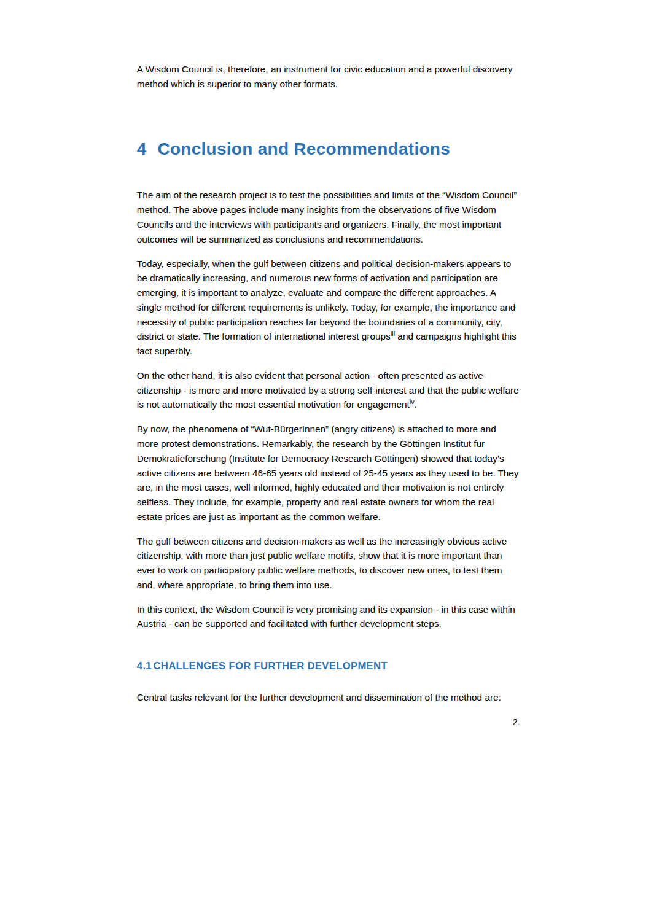A Wisdom Council is, therefore, an instrument for civic education and a powerful discovery method which is superior to many other formats.
4 Conclusion and Recommendations
The aim of the research project is to test the possibilities and limits of the “Wisdom Council” method. The above pages include many insights from the observations of five Wisdom Councils and the interviews with participants and organizers. Finally, the most important outcomes will be summarized as conclusions and recommendations.
Today, especially, when the gulf between citizens and political decision-makers appears to be dramatically increasing, and numerous new forms of activation and participation are emerging, it is important to analyze, evaluate and compare the different approaches. A single method for different requirements is unlikely. Today, for example, the importance and necessity of public participation reaches far beyond the boundaries of a community, city, district or state. The formation of international interest groupsiii and campaigns highlight this fact superbly.
On the other hand, it is also evident that personal action - often presented as active citizenship - is more and more motivated by a strong self-interest and that the public welfare is not automatically the most essential motivation for engagementiv.
By now, the phenomena of “Wut-BürgerInnen” (angry citizens) is attached to more and more protest demonstrations. Remarkably, the research by the Göttingen Institut für Demokratieforschung (Institute for Democracy Research Göttingen) showed that today’s active citizens are between 46-65 years old instead of 25-45 years as they used to be. They are, in the most cases, well informed, highly educated and their motivation is not entirely selfless. They include, for example, property and real estate owners for whom the real estate prices are just as important as the common welfare.
The gulf between citizens and decision-makers as well as the increasingly obvious active citizenship, with more than just public welfare motifs, show that it is more important than ever to work on participatory public welfare methods, to discover new ones, to test them and, where appropriate, to bring them into use.
In this context, the Wisdom Council is very promising and its expansion - in this case within Austria - can be supported and facilitated with further development steps.
4.1 CHALLENGES FOR FURTHER DEVELOPMENT
Central tasks relevant for the further development and dissemination of the method are:
2.